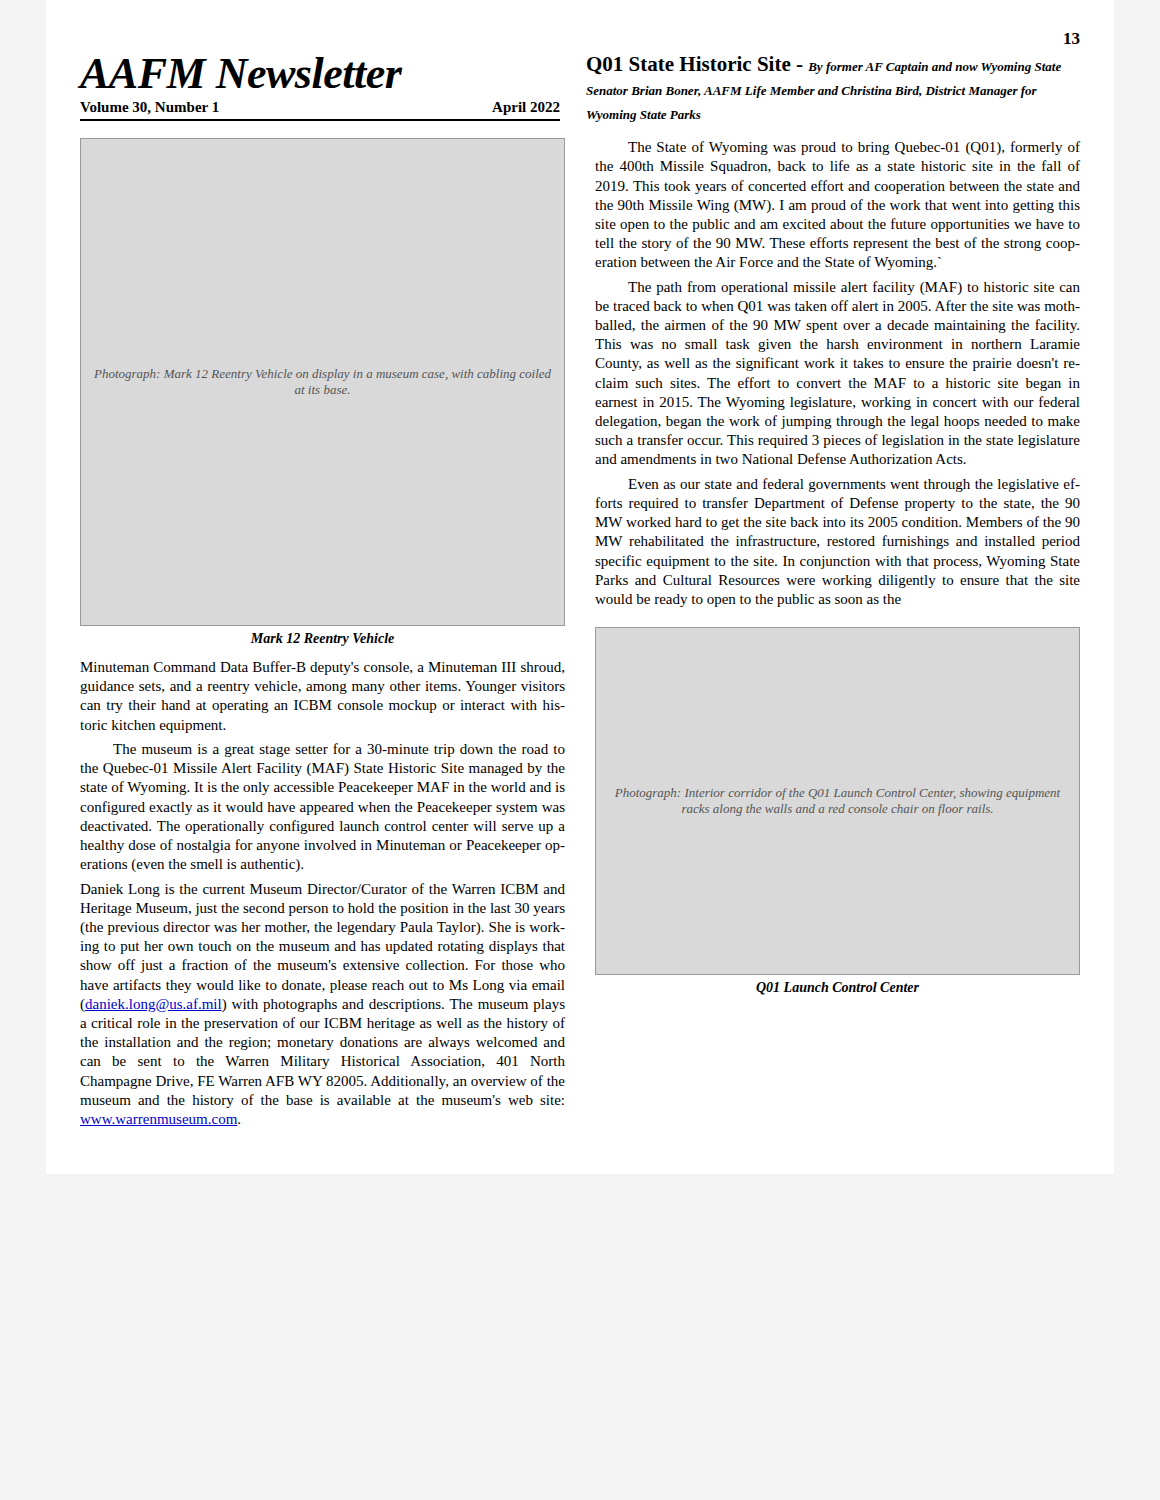13
AAFM Newsletter
Volume 30, Number 1 April 2022
Q01 State Historic Site - By former AF Captain and now Wyoming State Senator Brian Boner, AAFM Life Member and Christina Bird, District Manager for Wyoming State Parks
Photograph: Mark 12 Reentry Vehicle on display in a museum case, with cabling coiled at its base.
Mark 12 Reentry Vehicle
Minuteman Command Data Buffer-B deputy's console, a Minuteman III shroud, guidance sets, and a reentry vehicle, among many other items. Younger visitors can try their hand at operating an ICBM console mockup or interact with historic kitchen equipment.
The museum is a great stage setter for a 30-minute trip down the road to the Quebec-01 Missile Alert Facility (MAF) State Historic Site managed by the state of Wyoming. It is the only accessible Peacekeeper MAF in the world and is configured exactly as it would have appeared when the Peacekeeper system was deactivated. The operationally configured launch control center will serve up a healthy dose of nostalgia for anyone involved in Minuteman or Peacekeeper operations (even the smell is authentic).
Daniek Long is the current Museum Director/Curator of the Warren ICBM and Heritage Museum, just the second person to hold the position in the last 30 years (the previous director was her mother, the legendary Paula Taylor). She is working to put her own touch on the museum and has updated rotating displays that show off just a fraction of the museum's extensive collection. For those who have artifacts they would like to donate, please reach out to Ms Long via email (daniek.long@us.af.mil) with photographs and descriptions. The museum plays a critical role in the preservation of our ICBM heritage as well as the history of the installation and the region; monetary donations are always welcomed and can be sent to the Warren Military Historical Association, 401 North Champagne Drive, FE Warren AFB WY 82005. Additionally, an overview of the museum and the history of the base is available at the museum's web site: www.warrenmuseum.com.
The State of Wyoming was proud to bring Quebec-01 (Q01), formerly of the 400th Missile Squadron, back to life as a state historic site in the fall of 2019. This took years of concerted effort and cooperation between the state and the 90th Missile Wing (MW). I am proud of the work that went into getting this site open to the public and am excited about the future opportunities we have to tell the story of the 90 MW. These efforts represent the best of the strong cooperation between the Air Force and the State of Wyoming.`
The path from operational missile alert facility (MAF) to historic site can be traced back to when Q01 was taken off alert in 2005. After the site was mothballed, the airmen of the 90 MW spent over a decade maintaining the facility. This was no small task given the harsh environment in northern Laramie County, as well as the significant work it takes to ensure the prairie doesn't reclaim such sites. The effort to convert the MAF to a historic site began in earnest in 2015. The Wyoming legislature, working in concert with our federal delegation, began the work of jumping through the legal hoops needed to make such a transfer occur. This required 3 pieces of legislation in the state legislature and amendments in two National Defense Authorization Acts.
Even as our state and federal governments went through the legislative efforts required to transfer Department of Defense property to the state, the 90 MW worked hard to get the site back into its 2005 condition. Members of the 90 MW rehabilitated the infrastructure, restored furnishings and installed period specific equipment to the site. In conjunction with that process, Wyoming State Parks and Cultural Resources were working diligently to ensure that the site would be ready to open to the public as soon as the
Photograph: Interior corridor of the Q01 Launch Control Center, showing equipment racks along the walls and a red console chair on floor rails.
Q01 Launch Control Center